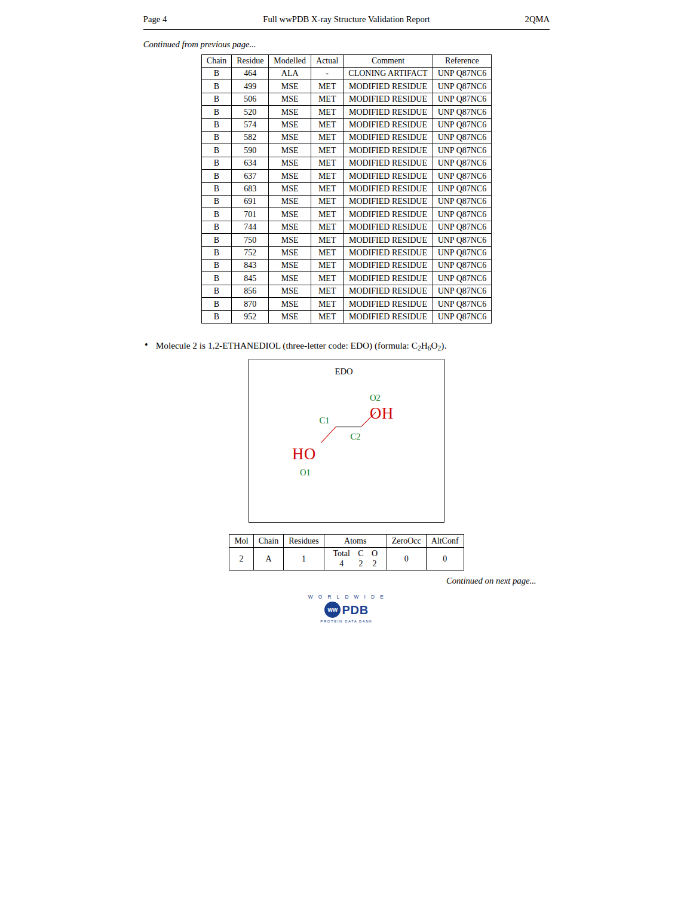Page 4
Full wwPDB X-ray Structure Validation Report
2QMA
Continued from previous page...
| Chain | Residue | Modelled | Actual | Comment | Reference |
| --- | --- | --- | --- | --- | --- |
| B | 464 | ALA | - | CLONING ARTIFACT | UNP Q87NC6 |
| B | 499 | MSE | MET | MODIFIED RESIDUE | UNP Q87NC6 |
| B | 506 | MSE | MET | MODIFIED RESIDUE | UNP Q87NC6 |
| B | 520 | MSE | MET | MODIFIED RESIDUE | UNP Q87NC6 |
| B | 574 | MSE | MET | MODIFIED RESIDUE | UNP Q87NC6 |
| B | 582 | MSE | MET | MODIFIED RESIDUE | UNP Q87NC6 |
| B | 590 | MSE | MET | MODIFIED RESIDUE | UNP Q87NC6 |
| B | 634 | MSE | MET | MODIFIED RESIDUE | UNP Q87NC6 |
| B | 637 | MSE | MET | MODIFIED RESIDUE | UNP Q87NC6 |
| B | 683 | MSE | MET | MODIFIED RESIDUE | UNP Q87NC6 |
| B | 691 | MSE | MET | MODIFIED RESIDUE | UNP Q87NC6 |
| B | 701 | MSE | MET | MODIFIED RESIDUE | UNP Q87NC6 |
| B | 744 | MSE | MET | MODIFIED RESIDUE | UNP Q87NC6 |
| B | 750 | MSE | MET | MODIFIED RESIDUE | UNP Q87NC6 |
| B | 752 | MSE | MET | MODIFIED RESIDUE | UNP Q87NC6 |
| B | 843 | MSE | MET | MODIFIED RESIDUE | UNP Q87NC6 |
| B | 845 | MSE | MET | MODIFIED RESIDUE | UNP Q87NC6 |
| B | 856 | MSE | MET | MODIFIED RESIDUE | UNP Q87NC6 |
| B | 870 | MSE | MET | MODIFIED RESIDUE | UNP Q87NC6 |
| B | 952 | MSE | MET | MODIFIED RESIDUE | UNP Q87NC6 |
Molecule 2 is 1,2-ETHANEDIOL (three-letter code: EDO) (formula: C2H6O2).
EDO
O2
OH
C1
C2
HO
O1
| Mol | Chain | Residues | Atoms | ZeroOcc | AltConf |
| --- | --- | --- | --- | --- | --- |
| 2 | A | 1 | / Total / C / O / / 4 / 2 / 2 / | 0 | 0 |
Continued on next page...
W O R L D W I D E
ww PDB
PROTEIN DATA BANK